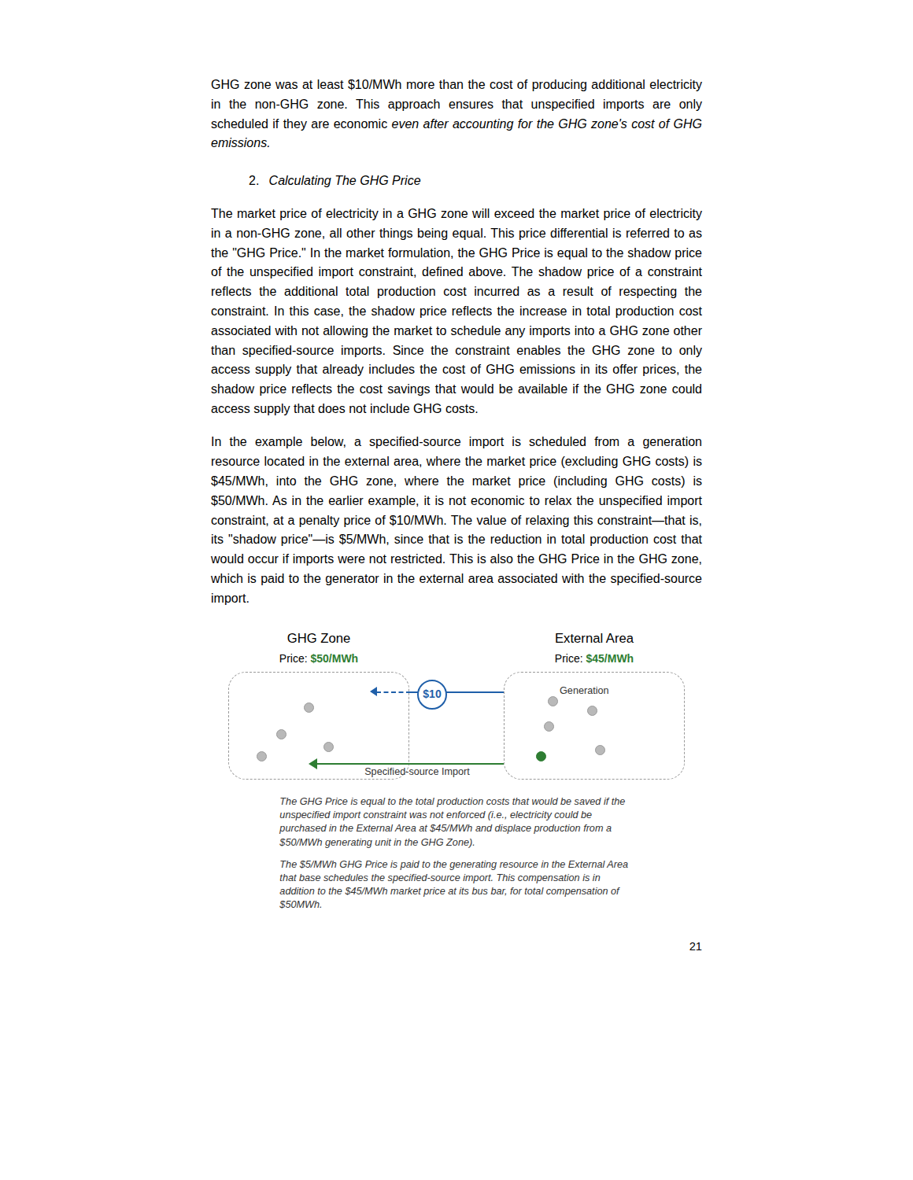GHG zone was at least $10/MWh more than the cost of producing additional electricity in the non-GHG zone. This approach ensures that unspecified imports are only scheduled if they are economic even after accounting for the GHG zone's cost of GHG emissions.
2. Calculating The GHG Price
The market price of electricity in a GHG zone will exceed the market price of electricity in a non-GHG zone, all other things being equal. This price differential is referred to as the "GHG Price." In the market formulation, the GHG Price is equal to the shadow price of the unspecified import constraint, defined above. The shadow price of a constraint reflects the additional total production cost incurred as a result of respecting the constraint. In this case, the shadow price reflects the increase in total production cost associated with not allowing the market to schedule any imports into a GHG zone other than specified-source imports. Since the constraint enables the GHG zone to only access supply that already includes the cost of GHG emissions in its offer prices, the shadow price reflects the cost savings that would be available if the GHG zone could access supply that does not include GHG costs.
In the example below, a specified-source import is scheduled from a generation resource located in the external area, where the market price (excluding GHG costs) is $45/MWh, into the GHG zone, where the market price (including GHG costs) is $50/MWh. As in the earlier example, it is not economic to relax the unspecified import constraint, at a penalty price of $10/MWh. The value of relaxing this constraint—that is, its "shadow price"—is $5/MWh, since that is the reduction in total production cost that would occur if imports were not restricted. This is also the GHG Price in the GHG zone, which is paid to the generator in the external area associated with the specified-source import.
GHG Zone
Price: $50/MWh
$10
Specified-source Import
External Area
Price: $45/MWh
Generation
The GHG Price is equal to the total production costs that would be saved if the unspecified import constraint was not enforced (i.e., electricity could be purchased in the External Area at $45/MWh and displace production from a $50/MWh generating unit in the GHG Zone).
The $5/MWh GHG Price is paid to the generating resource in the External Area that base schedules the specified-source import. This compensation is in addition to the $45/MWh market price at its bus bar, for total compensation of $50MWh.
21